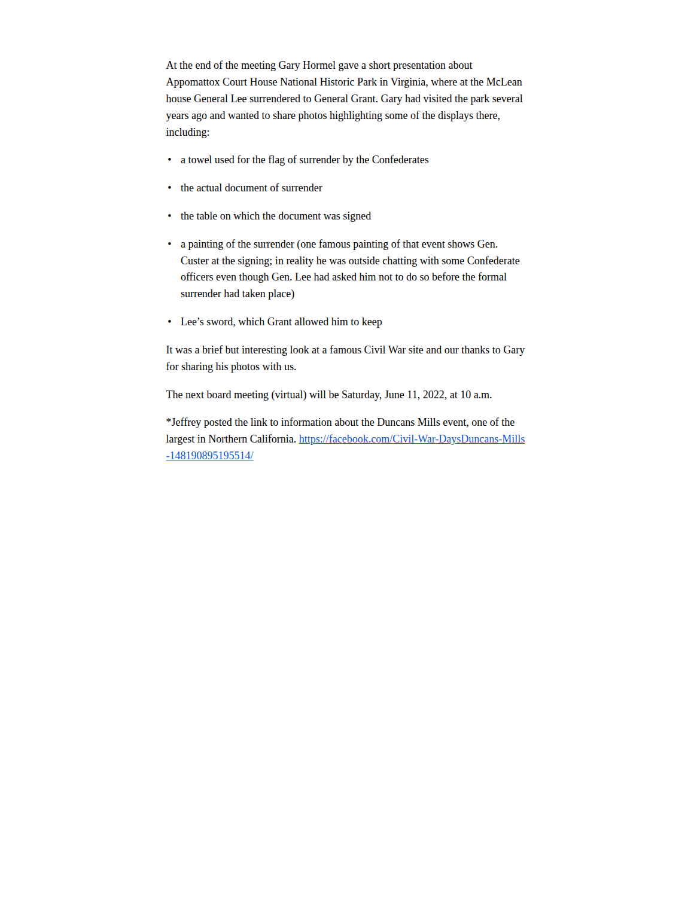At the end of the meeting Gary Hormel gave a short presentation about Appomattox Court House National Historic Park in Virginia, where at the McLean house General Lee surrendered to General Grant. Gary had visited the park several years ago and wanted to share photos highlighting some of the displays there, including:
a towel used for the flag of surrender by the Confederates
the actual document of surrender
the table on which the document was signed
a painting of the surrender (one famous painting of that event shows Gen. Custer at the signing; in reality he was outside chatting with some Confederate officers even though Gen. Lee had asked him not to do so before the formal surrender had taken place)
Lee’s sword, which Grant allowed him to keep
It was a brief but interesting look at a famous Civil War site and our thanks to Gary for sharing his photos with us.
The next board meeting (virtual) will be Saturday, June 11, 2022, at 10 a.m.
*Jeffrey posted the link to information about the Duncans Mills event, one of the largest in Northern California. https://facebook.com/Civil-War-DaysDuncans-Mills-148190895195514/